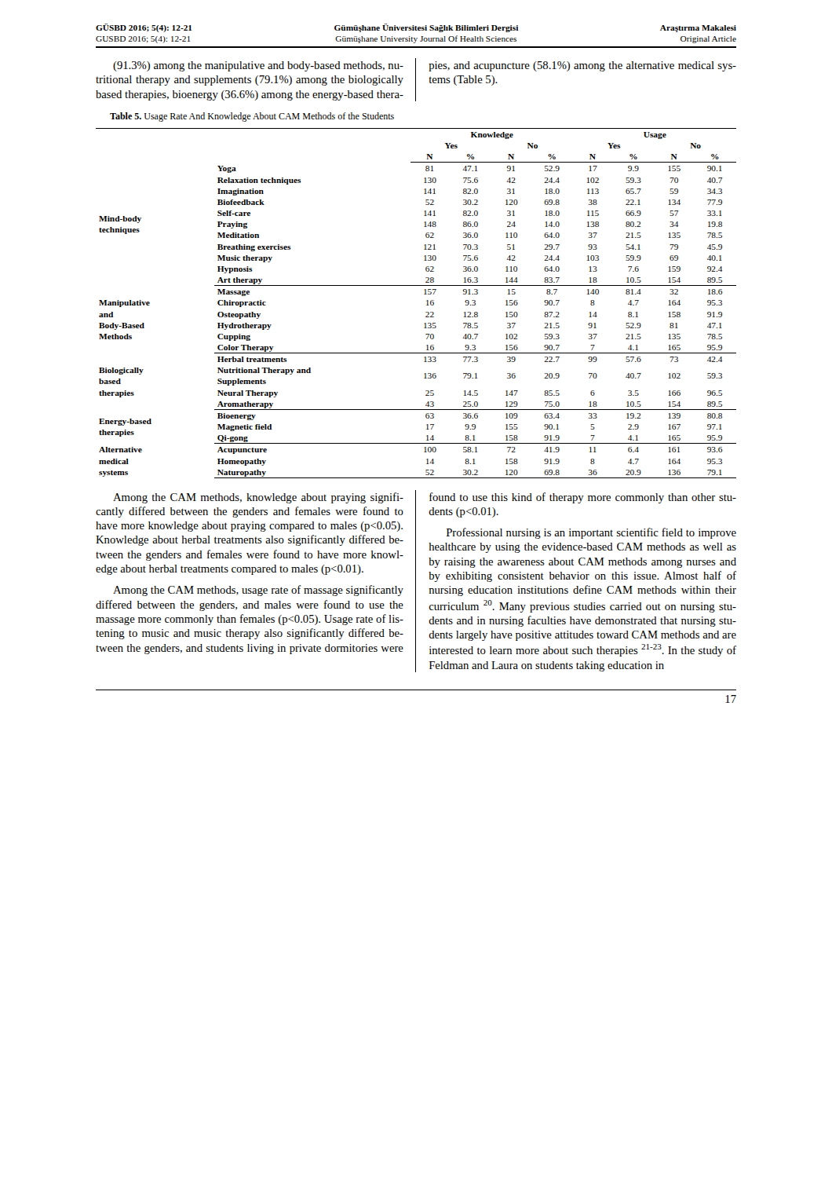GÜSBD 2016; 5(4): 12-21
GUSBD 2016; 5(4): 12-21
Gümüşhane Üniversitesi Sağlık Bilimleri Dergisi
Gümüşhane University Journal Of Health Sciences
Araştırma Makalesi
Original Article
(91.3%) among the manipulative and body-based methods, nutritional therapy and supplements (79.1%) among the biologically based therapies, bioenergy (36.6%) among the energy-based therapies, and acupuncture (58.1%) among the alternative medical systems (Table 5).
Table 5. Usage Rate And Knowledge About CAM Methods of the Students
| | Knowledge | Usage |
| --- | --- | --- |
| Yes | No | Yes | No |
| N | % | N | % | N | % | N | % |
| Mind-body techniques | Yoga | 81 | 47.1 | 91 | 52.9 | 17 | 9.9 | 155 | 90.1 |
| Relaxation techniques | 130 | 75.6 | 42 | 24.4 | 102 | 59.3 | 70 | 40.7 |
| Imagination | 141 | 82.0 | 31 | 18.0 | 113 | 65.7 | 59 | 34.3 |
| Biofeedback | 52 | 30.2 | 120 | 69.8 | 38 | 22.1 | 134 | 77.9 |
| Self-care | 141 | 82.0 | 31 | 18.0 | 115 | 66.9 | 57 | 33.1 |
| Praying | 148 | 86.0 | 24 | 14.0 | 138 | 80.2 | 34 | 19.8 |
| Meditation | 62 | 36.0 | 110 | 64.0 | 37 | 21.5 | 135 | 78.5 |
| Breathing exercises | 121 | 70.3 | 51 | 29.7 | 93 | 54.1 | 79 | 45.9 |
| Music therapy | 130 | 75.6 | 42 | 24.4 | 103 | 59.9 | 69 | 40.1 |
| Hypnosis | 62 | 36.0 | 110 | 64.0 | 13 | 7.6 | 159 | 92.4 |
| Art therapy | 28 | 16.3 | 144 | 83.7 | 18 | 10.5 | 154 | 89.5 |
| Manipulative and Body-Based Methods | Massage | 157 | 91.3 | 15 | 8.7 | 140 | 81.4 | 32 | 18.6 |
| Chiropractic | 16 | 9.3 | 156 | 90.7 | 8 | 4.7 | 164 | 95.3 |
| Osteopathy | 22 | 12.8 | 150 | 87.2 | 14 | 8.1 | 158 | 91.9 |
| Hydrotherapy | 135 | 78.5 | 37 | 21.5 | 91 | 52.9 | 81 | 47.1 |
| Cupping | 70 | 40.7 | 102 | 59.3 | 37 | 21.5 | 135 | 78.5 |
| Color Therapy | 16 | 9.3 | 156 | 90.7 | 7 | 4.1 | 165 | 95.9 |
| Biologically based therapies | Herbal treatments | 133 | 77.3 | 39 | 22.7 | 99 | 57.6 | 73 | 42.4 |
| Nutritional Therapy and Supplements | 136 | 79.1 | 36 | 20.9 | 70 | 40.7 | 102 | 59.3 |
| Neural Therapy | 25 | 14.5 | 147 | 85.5 | 6 | 3.5 | 166 | 96.5 |
| Aromatherapy | 43 | 25.0 | 129 | 75.0 | 18 | 10.5 | 154 | 89.5 |
| Energy-based therapies | Bioenergy | 63 | 36.6 | 109 | 63.4 | 33 | 19.2 | 139 | 80.8 |
| Magnetic field | 17 | 9.9 | 155 | 90.1 | 5 | 2.9 | 167 | 97.1 |
| Qi-gong | 14 | 8.1 | 158 | 91.9 | 7 | 4.1 | 165 | 95.9 |
| Alternative medical systems | Acupuncture | 100 | 58.1 | 72 | 41.9 | 11 | 6.4 | 161 | 93.6 |
| Homeopathy | 14 | 8.1 | 158 | 91.9 | 8 | 4.7 | 164 | 95.3 |
| Naturopathy | 52 | 30.2 | 120 | 69.8 | 36 | 20.9 | 136 | 79.1 |
Among the CAM methods, knowledge about praying significantly differed between the genders and females were found to have more knowledge about praying compared to males (p<0.05). Knowledge about herbal treatments also significantly differed between the genders and females were found to have more knowledge about herbal treatments compared to males (p<0.01).
Among the CAM methods, usage rate of massage significantly differed between the genders, and males were found to use the massage more commonly than females (p<0.05). Usage rate of listening to music and music therapy also significantly differed between the genders, and students living in private dormitories were found to use this kind of therapy more commonly than other students (p<0.01).
Professional nursing is an important scientific field to improve healthcare by using the evidence-based CAM methods as well as by raising the awareness about CAM methods among nurses and by exhibiting consistent behavior on this issue. Almost half of nursing education institutions define CAM methods within their curriculum 20. Many previous studies carried out on nursing students and in nursing faculties have demonstrated that nursing students largely have positive attitudes toward CAM methods and are interested to learn more about such therapies 21-23. In the study of Feldman and Laura on students taking education in
17